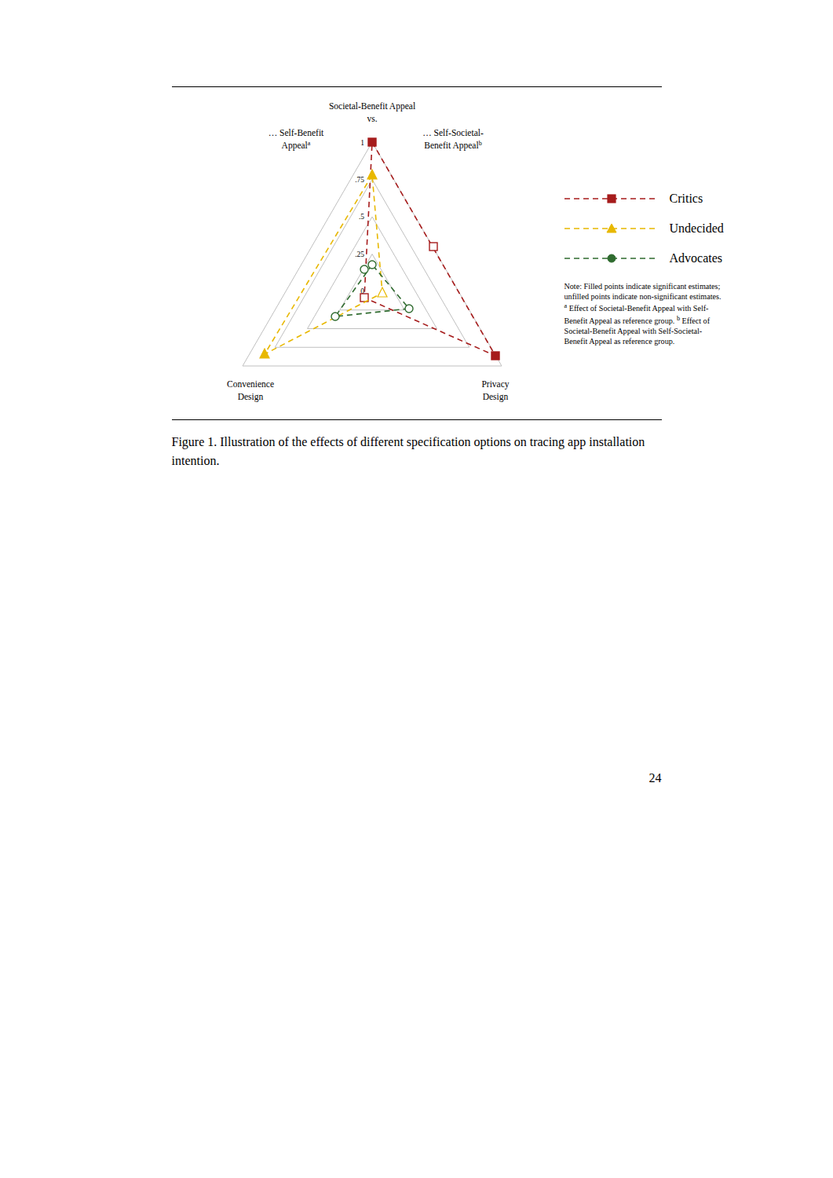1 .75 .5 .25 0 Societal-Benefit Appeal vs. … Self-Benefit Appeala … Self-Societal- Benefit Appealb Convenience Design Privacy Design
Critics
Undecided
Advocates
Note: Filled points indicate significant estimates; unfilled points indicate non-significant estimates. a Effect of Societal-Benefit Appeal with Self-Benefit Appeal as reference group. b Effect of Societal-Benefit Appeal with Self-Societal-Benefit Appeal as reference group.
Figure 1. Illustration of the effects of different specification options on tracing app installation intention.
24